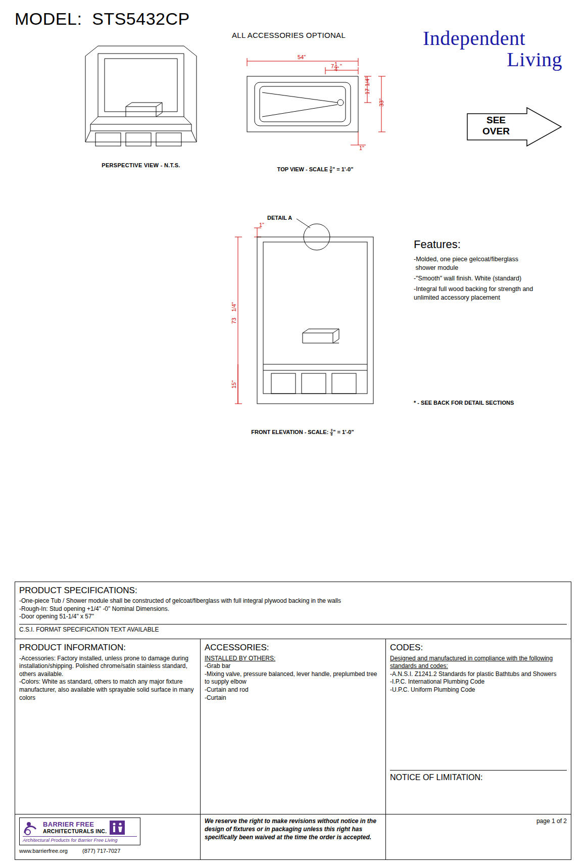MODEL: STS5432CP
ALL ACCESSORIES OPTIONAL
Independent
Living
SEE
OVER
PERSPECTIVE VIEW - N.T.S.
54" 7 1 4 " 17 1/4" 33" 1"
TOP VIEW - SCALE 38" = 1'-0"
Features:
-Molded, one piece gelcoat/fiberglass
shower module
-"Smooth" wall finish. White (standard)
-Integral full wood backing for strength and
unlimited accessory placement
DETAIL A 1" 73 1/4" 15"
FRONT ELEVATION - SCALE: 38" = 1'-0"
* - SEE BACK FOR DETAIL SECTIONS
| PRODUCT SPECIFICATIONS: -One-piece Tub / Shower module shall be constructed of gelcoat/fiberglass with full integral plywood backing in the walls -Rough-In: Stud opening +1/4" -0" Nominal Dimensions. -Door opening 51-1/4" x 57" C.S.I. FORMAT SPECIFICATION TEXT AVAILABLE |
| PRODUCT INFORMATION: -Accessories: Factory installed, unless prone to damage during installation/shipping. Polished chrome/satin stainless standard, others available. -Colors: White as standard, others to match any major fixture manufacturer, also available with sprayable solid surface in many colors | ACCESSORIES: INSTALLED BY OTHERS: -Grab bar -Mixing valve, pressure balanced, lever handle, preplumbed tree to supply elbow -Curtain and rod -Curtain | CODES: Designed and manufactured in compliance with the following standards and codes: -A.N.S.I. Z1241.2 Standards for plastic Bathtubs and Showers -I.P.C. International Plumbing Code -U.P.C. Uniform Plumbing Code NOTICE OF LIMITATION: |
| BARRIER FREE ARCHITECTURALS INC. Architectural Products for Barrier Free Living www.barrierfree.org (877) 717-7027 | We reserve the right to make revisions without notice in the design of fixtures or in packaging unless this right has specifically been waived at the time the order is accepted. | page 1 of 2 |